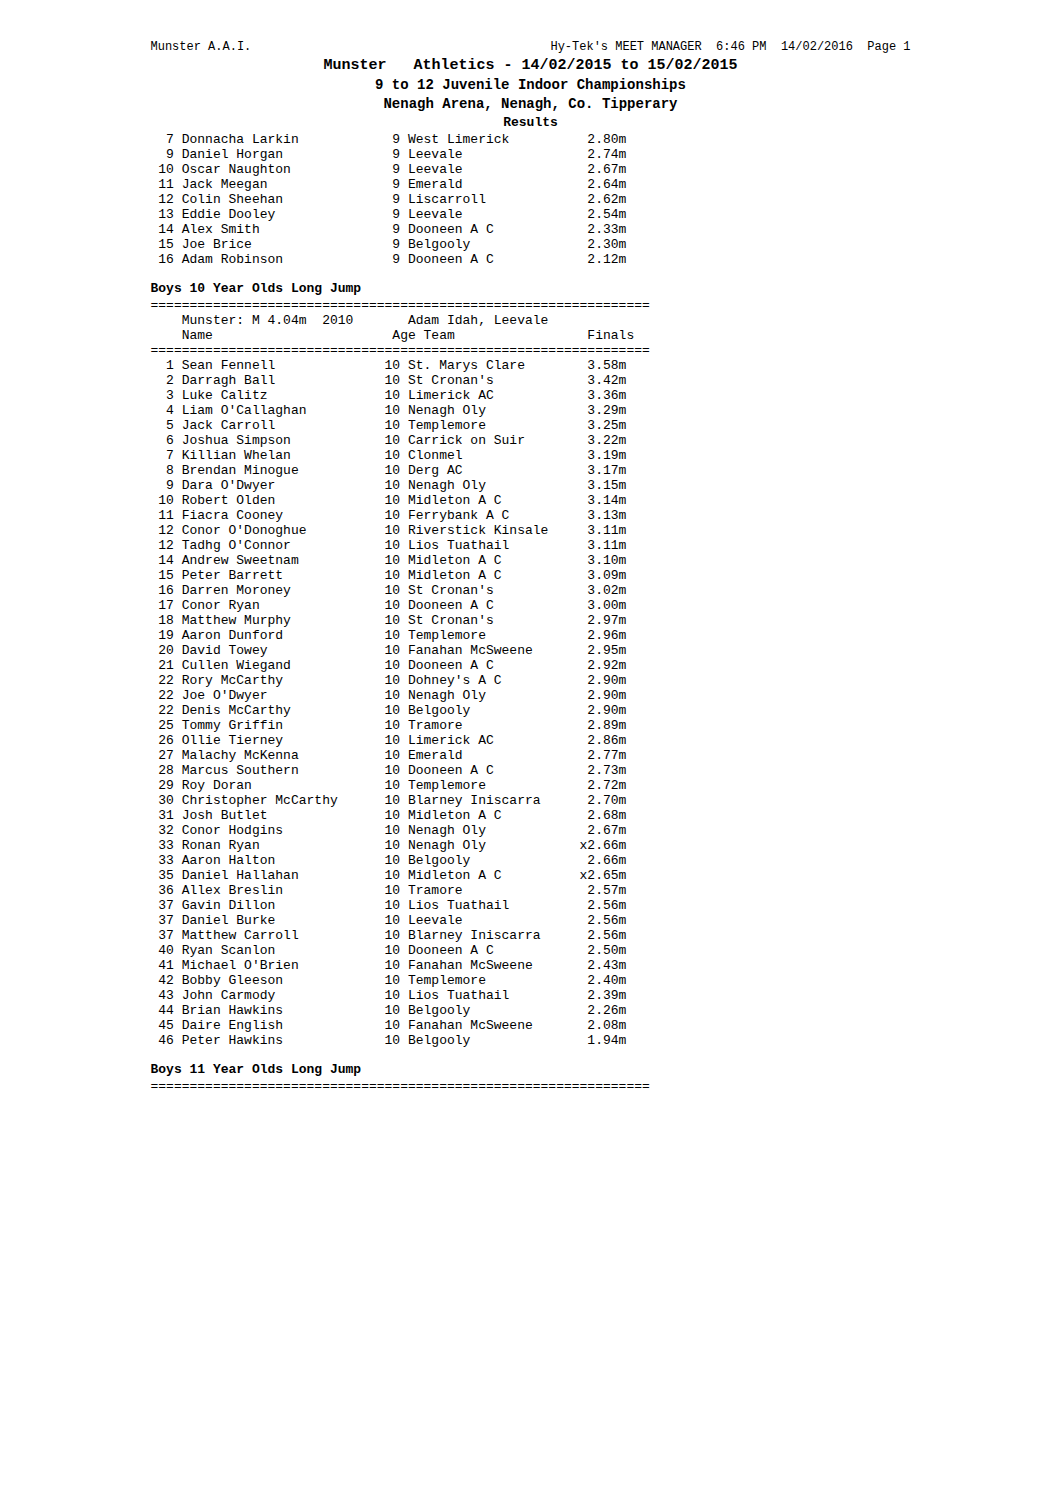Munster A.A.I. Hy-Tek's MEET MANAGER 6:46 PM 14/02/2016 Page 1
Munster Athletics - 14/02/2015 to 15/02/2015
9 to 12 Juvenile Indoor Championships
Nenagh Arena, Nenagh, Co. Tipperary
Results
  7 Donnacha Larkin            9 West Limerick          2.80m
  9 Daniel Horgan              9 Leevale                2.74m
 10 Oscar Naughton             9 Leevale                2.67m
 11 Jack Meegan                9 Emerald                2.64m
 12 Colin Sheehan              9 Liscarroll             2.62m
 13 Eddie Dooley               9 Leevale                2.54m
 14 Alex Smith                 9 Dooneen A C            2.33m
 15 Joe Brice                  9 Belgooly               2.30m
 16 Adam Robinson              9 Dooneen A C            2.12m
Boys 10 Year Olds Long Jump
================================================================
    Munster: M 4.04m  2010       Adam Idah, Leevale
    Name                       Age Team                 Finals
================================================================
  1 Sean Fennell              10 St. Marys Clare        3.58m
  2 Darragh Ball              10 St Cronan's            3.42m
  3 Luke Calitz               10 Limerick AC            3.36m
  4 Liam O'Callaghan          10 Nenagh Oly             3.29m
  5 Jack Carroll              10 Templemore             3.25m
  6 Joshua Simpson            10 Carrick on Suir        3.22m
  7 Killian Whelan            10 Clonmel                3.19m
  8 Brendan Minogue           10 Derg AC                3.17m
  9 Dara O'Dwyer              10 Nenagh Oly             3.15m
 10 Robert Olden              10 Midleton A C           3.14m
 11 Fiacra Cooney             10 Ferrybank A C          3.13m
 12 Conor O'Donoghue          10 Riverstick Kinsale     3.11m
 12 Tadhg O'Connor            10 Lios Tuathail          3.11m
 14 Andrew Sweetnam           10 Midleton A C           3.10m
 15 Peter Barrett             10 Midleton A C           3.09m
 16 Darren Moroney            10 St Cronan's            3.02m
 17 Conor Ryan                10 Dooneen A C            3.00m
 18 Matthew Murphy            10 St Cronan's            2.97m
 19 Aaron Dunford             10 Templemore             2.96m
 20 David Towey               10 Fanahan McSweene       2.95m
 21 Cullen Wiegand            10 Dooneen A C            2.92m
 22 Rory McCarthy             10 Dohney's A C           2.90m
 22 Joe O'Dwyer               10 Nenagh Oly             2.90m
 22 Denis McCarthy            10 Belgooly               2.90m
 25 Tommy Griffin             10 Tramore                2.89m
 26 Ollie Tierney             10 Limerick AC            2.86m
 27 Malachy McKenna           10 Emerald                2.77m
 28 Marcus Southern           10 Dooneen A C            2.73m
 29 Roy Doran                 10 Templemore             2.72m
 30 Christopher McCarthy      10 Blarney Iniscarra      2.70m
 31 Josh Butlet               10 Midleton A C           2.68m
 32 Conor Hodgins             10 Nenagh Oly             2.67m
 33 Ronan Ryan                10 Nenagh Oly            x2.66m
 33 Aaron Halton              10 Belgooly               2.66m
 35 Daniel Hallahan           10 Midleton A C          x2.65m
 36 Allex Breslin             10 Tramore                2.57m
 37 Gavin Dillon              10 Lios Tuathail          2.56m
 37 Daniel Burke              10 Leevale                2.56m
 37 Matthew Carroll           10 Blarney Iniscarra      2.56m
 40 Ryan Scanlon              10 Dooneen A C            2.50m
 41 Michael O'Brien           10 Fanahan McSweene       2.43m
 42 Bobby Gleeson             10 Templemore             2.40m
 43 John Carmody              10 Lios Tuathail          2.39m
 44 Brian Hawkins             10 Belgooly               2.26m
 45 Daire English             10 Fanahan McSweene       2.08m
 46 Peter Hawkins             10 Belgooly               1.94m
Boys 11 Year Olds Long Jump
================================================================